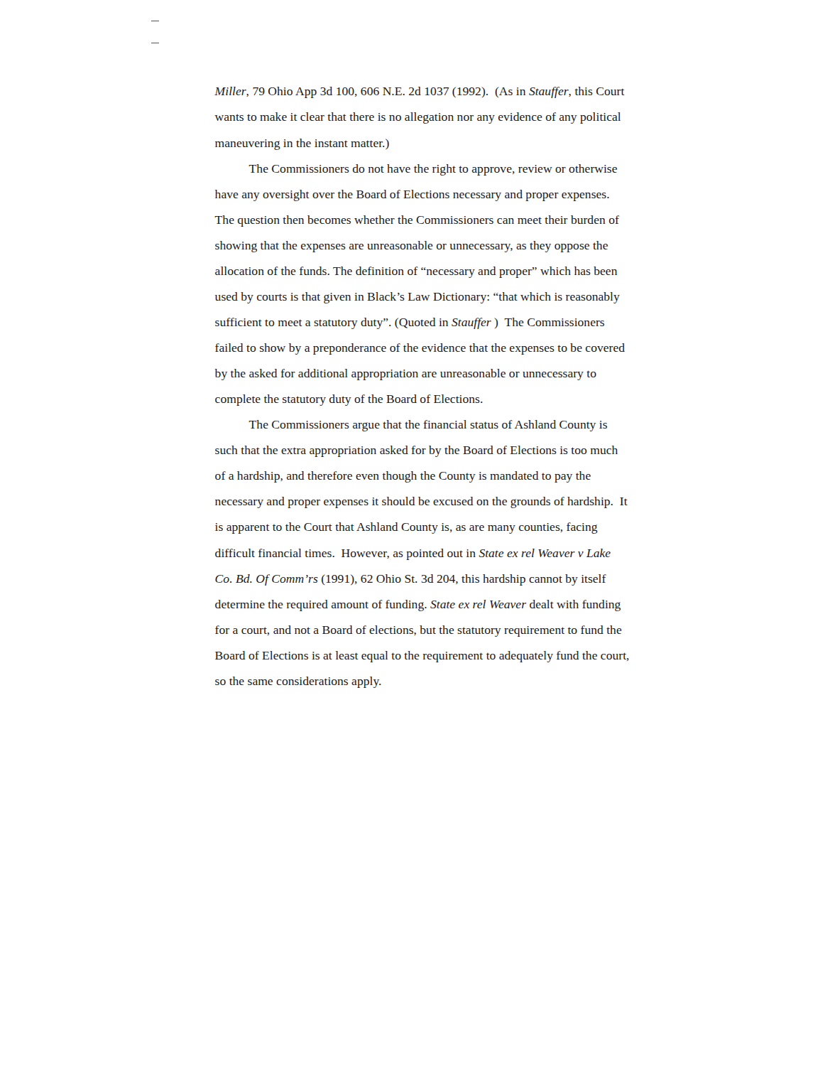Miller, 79 Ohio App 3d 100, 606 N.E. 2d 1037 (1992). (As in Stauffer, this Court wants to make it clear that there is no allegation nor any evidence of any political maneuvering in the instant matter.)
The Commissioners do not have the right to approve, review or otherwise have any oversight over the Board of Elections necessary and proper expenses. The question then becomes whether the Commissioners can meet their burden of showing that the expenses are unreasonable or unnecessary, as they oppose the allocation of the funds. The definition of “necessary and proper” which has been used by courts is that given in Black’s Law Dictionary: “that which is reasonably sufficient to meet a statutory duty”. (Quoted in Stauffer ) The Commissioners failed to show by a preponderance of the evidence that the expenses to be covered by the asked for additional appropriation are unreasonable or unnecessary to complete the statutory duty of the Board of Elections.
The Commissioners argue that the financial status of Ashland County is such that the extra appropriation asked for by the Board of Elections is too much of a hardship, and therefore even though the County is mandated to pay the necessary and proper expenses it should be excused on the grounds of hardship. It is apparent to the Court that Ashland County is, as are many counties, facing difficult financial times. However, as pointed out in State ex rel Weaver v Lake Co. Bd. Of Comm’rs (1991), 62 Ohio St. 3d 204, this hardship cannot by itself determine the required amount of funding. State ex rel Weaver dealt with funding for a court, and not a Board of elections, but the statutory requirement to fund the Board of Elections is at least equal to the requirement to adequately fund the court, so the same considerations apply.